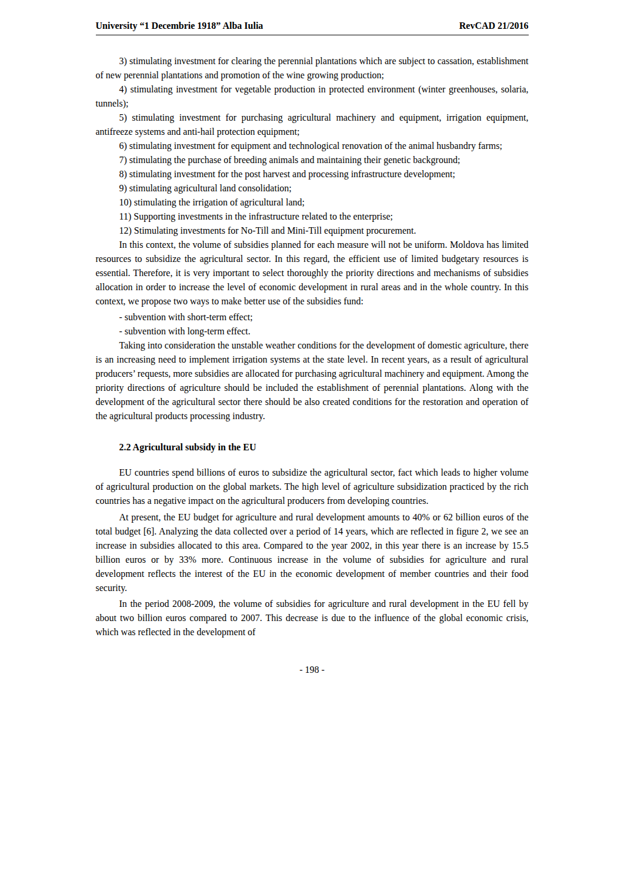University “1 Decembrie 1918” Alba Iulia RevCAD 21/2016
3) stimulating investment for clearing the perennial plantations which are subject to cassation, establishment of new perennial plantations and promotion of the wine growing production;
4) stimulating investment for vegetable production in protected environment (winter greenhouses, solaria, tunnels);
5) stimulating investment for purchasing agricultural machinery and equipment, irrigation equipment, antifreeze systems and anti-hail protection equipment;
6) stimulating investment for equipment and technological renovation of the animal husbandry farms;
7) stimulating the purchase of breeding animals and maintaining their genetic background;
8) stimulating investment for the post harvest and processing infrastructure development;
9) stimulating agricultural land consolidation;
10) stimulating the irrigation of agricultural land;
11) Supporting investments in the infrastructure related to the enterprise;
12) Stimulating investments for No-Till and Mini-Till equipment procurement.
In this context, the volume of subsidies planned for each measure will not be uniform. Moldova has limited resources to subsidize the agricultural sector. In this regard, the efficient use of limited budgetary resources is essential. Therefore, it is very important to select thoroughly the priority directions and mechanisms of subsidies allocation in order to increase the level of economic development in rural areas and in the whole country. In this context, we propose two ways to make better use of the subsidies fund:
- subvention with short-term effect;
- subvention with long-term effect.
Taking into consideration the unstable weather conditions for the development of domestic agriculture, there is an increasing need to implement irrigation systems at the state level. In recent years, as a result of agricultural producers’ requests, more subsidies are allocated for purchasing agricultural machinery and equipment. Among the priority directions of agriculture should be included the establishment of perennial plantations. Along with the development of the agricultural sector there should be also created conditions for the restoration and operation of the agricultural products processing industry.
2.2 Agricultural subsidy in the EU
EU countries spend billions of euros to subsidize the agricultural sector, fact which leads to higher volume of agricultural production on the global markets. The high level of agriculture subsidization practiced by the rich countries has a negative impact on the agricultural producers from developing countries.
At present, the EU budget for agriculture and rural development amounts to 40% or 62 billion euros of the total budget [6]. Analyzing the data collected over a period of 14 years, which are reflected in figure 2, we see an increase in subsidies allocated to this area. Compared to the year 2002, in this year there is an increase by 15.5 billion euros or by 33% more. Continuous increase in the volume of subsidies for agriculture and rural development reflects the interest of the EU in the economic development of member countries and their food security.
In the period 2008-2009, the volume of subsidies for agriculture and rural development in the EU fell by about two billion euros compared to 2007. This decrease is due to the influence of the global economic crisis, which was reflected in the development of
- 198 -